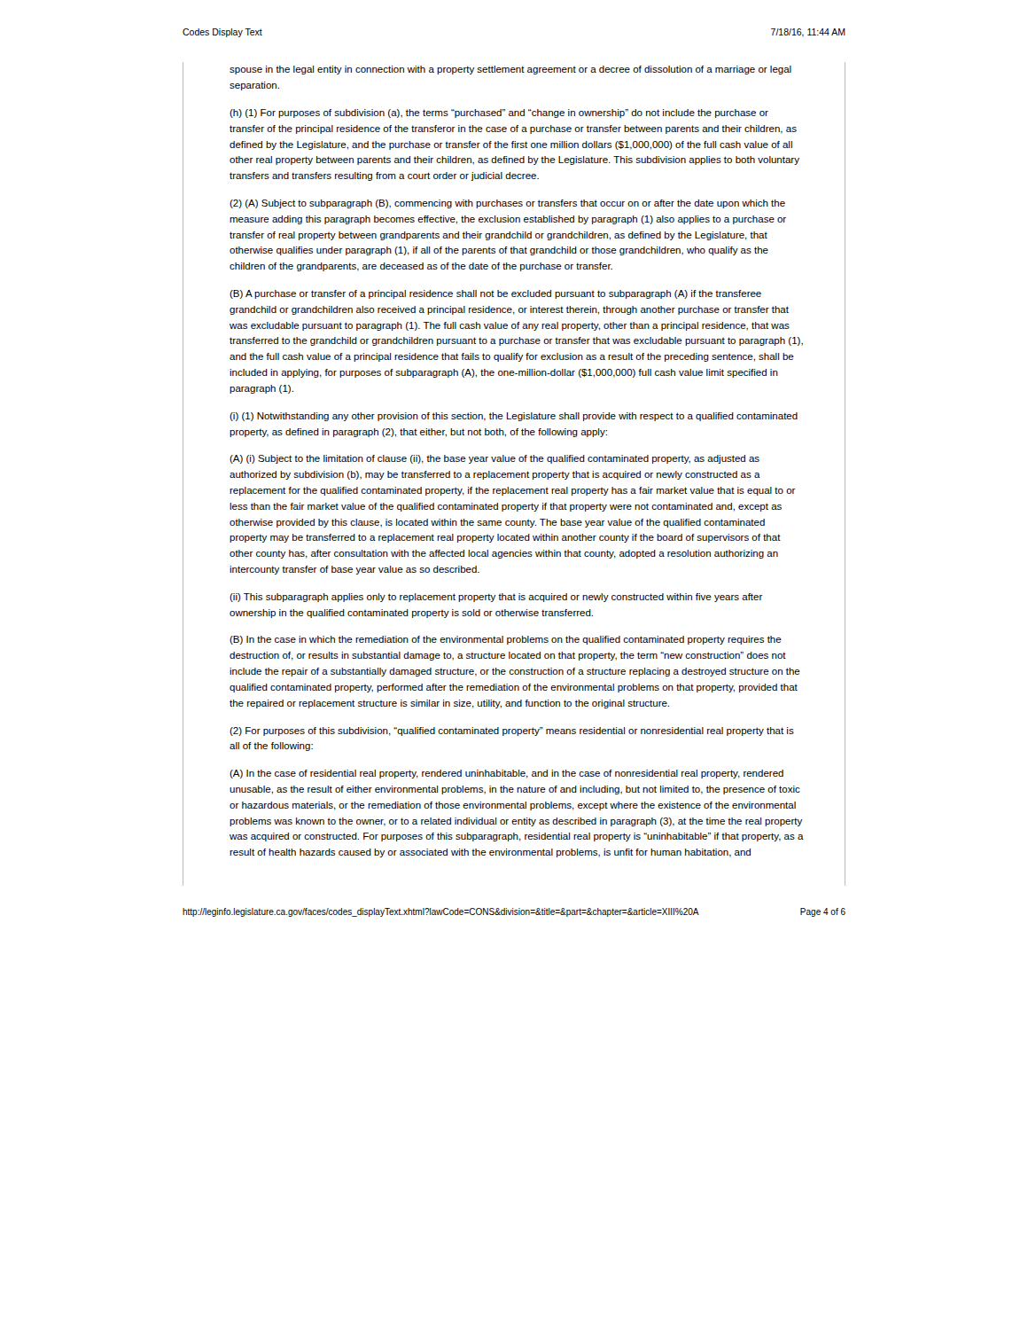Codes Display Text 7/18/16, 11:44 AM
spouse in the legal entity in connection with a property settlement agreement or a decree of dissolution of a marriage or legal separation.
(h) (1) For purposes of subdivision (a), the terms “purchased” and “change in ownership” do not include the purchase or transfer of the principal residence of the transferor in the case of a purchase or transfer between parents and their children, as defined by the Legislature, and the purchase or transfer of the first one million dollars ($1,000,000) of the full cash value of all other real property between parents and their children, as defined by the Legislature. This subdivision applies to both voluntary transfers and transfers resulting from a court order or judicial decree.
(2) (A) Subject to subparagraph (B), commencing with purchases or transfers that occur on or after the date upon which the measure adding this paragraph becomes effective, the exclusion established by paragraph (1) also applies to a purchase or transfer of real property between grandparents and their grandchild or grandchildren, as defined by the Legislature, that otherwise qualifies under paragraph (1), if all of the parents of that grandchild or those grandchildren, who qualify as the children of the grandparents, are deceased as of the date of the purchase or transfer.
(B) A purchase or transfer of a principal residence shall not be excluded pursuant to subparagraph (A) if the transferee grandchild or grandchildren also received a principal residence, or interest therein, through another purchase or transfer that was excludable pursuant to paragraph (1). The full cash value of any real property, other than a principal residence, that was transferred to the grandchild or grandchildren pursuant to a purchase or transfer that was excludable pursuant to paragraph (1), and the full cash value of a principal residence that fails to qualify for exclusion as a result of the preceding sentence, shall be included in applying, for purposes of subparagraph (A), the one-million-dollar ($1,000,000) full cash value limit specified in paragraph (1).
(i) (1) Notwithstanding any other provision of this section, the Legislature shall provide with respect to a qualified contaminated property, as defined in paragraph (2), that either, but not both, of the following apply:
(A) (i) Subject to the limitation of clause (ii), the base year value of the qualified contaminated property, as adjusted as authorized by subdivision (b), may be transferred to a replacement property that is acquired or newly constructed as a replacement for the qualified contaminated property, if the replacement real property has a fair market value that is equal to or less than the fair market value of the qualified contaminated property if that property were not contaminated and, except as otherwise provided by this clause, is located within the same county. The base year value of the qualified contaminated property may be transferred to a replacement real property located within another county if the board of supervisors of that other county has, after consultation with the affected local agencies within that county, adopted a resolution authorizing an intercounty transfer of base year value as so described.
(ii) This subparagraph applies only to replacement property that is acquired or newly constructed within five years after ownership in the qualified contaminated property is sold or otherwise transferred.
(B) In the case in which the remediation of the environmental problems on the qualified contaminated property requires the destruction of, or results in substantial damage to, a structure located on that property, the term “new construction” does not include the repair of a substantially damaged structure, or the construction of a structure replacing a destroyed structure on the qualified contaminated property, performed after the remediation of the environmental problems on that property, provided that the repaired or replacement structure is similar in size, utility, and function to the original structure.
(2) For purposes of this subdivision, “qualified contaminated property” means residential or nonresidential real property that is all of the following:
(A) In the case of residential real property, rendered uninhabitable, and in the case of nonresidential real property, rendered unusable, as the result of either environmental problems, in the nature of and including, but not limited to, the presence of toxic or hazardous materials, or the remediation of those environmental problems, except where the existence of the environmental problems was known to the owner, or to a related individual or entity as described in paragraph (3), at the time the real property was acquired or constructed. For purposes of this subparagraph, residential real property is “uninhabitable” if that property, as a result of health hazards caused by or associated with the environmental problems, is unfit for human habitation, and
http://leginfo.legislature.ca.gov/faces/codes_displayText.xhtml?lawCode=CONS&division=&title=&part=&chapter=&article=XIII%20A Page 4 of 6